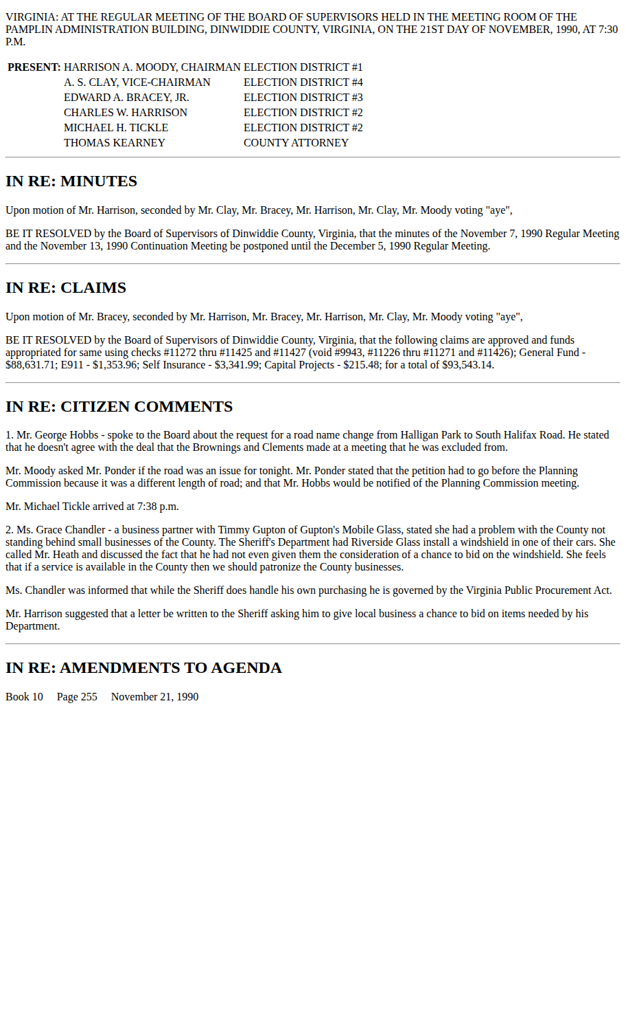VIRGINIA: AT THE REGULAR MEETING OF THE BOARD OF SUPERVISORS HELD IN THE MEETING ROOM OF THE PAMPLIN ADMINISTRATION BUILDING, DINWIDDIE COUNTY, VIRGINIA, ON THE 21ST DAY OF NOVEMBER, 1990, AT 7:30 P.M.
| PRESENT: | HARRISON A. MOODY, CHAIRMAN | ELECTION DISTRICT #1 |
| | A. S. CLAY, VICE-CHAIRMAN | ELECTION DISTRICT #4 |
| | EDWARD A. BRACEY, JR. | ELECTION DISTRICT #3 |
| | CHARLES W. HARRISON | ELECTION DISTRICT #2 |
| | MICHAEL H. TICKLE | ELECTION DISTRICT #2 |
| | THOMAS KEARNEY | COUNTY ATTORNEY |
IN RE: MINUTES
Upon motion of Mr. Harrison, seconded by Mr. Clay, Mr. Bracey, Mr. Harrison, Mr. Clay, Mr. Moody voting "aye",
BE IT RESOLVED by the Board of Supervisors of Dinwiddie County, Virginia, that the minutes of the November 7, 1990 Regular Meeting and the November 13, 1990 Continuation Meeting be postponed until the December 5, 1990 Regular Meeting.
IN RE: CLAIMS
Upon motion of Mr. Bracey, seconded by Mr. Harrison, Mr. Bracey, Mr. Harrison, Mr. Clay, Mr. Moody voting "aye",
BE IT RESOLVED by the Board of Supervisors of Dinwiddie County, Virginia, that the following claims are approved and funds appropriated for same using checks #11272 thru #11425 and #11427 (void #9943, #11226 thru #11271 and #11426); General Fund - $88,631.71; E911 - $1,353.96; Self Insurance - $3,341.99; Capital Projects - $215.48; for a total of $93,543.14.
IN RE: CITIZEN COMMENTS
1. Mr. George Hobbs - spoke to the Board about the request for a road name change from Halligan Park to South Halifax Road. He stated that he doesn't agree with the deal that the Brownings and Clements made at a meeting that he was excluded from.
Mr. Moody asked Mr. Ponder if the road was an issue for tonight. Mr. Ponder stated that the petition had to go before the Planning Commission because it was a different length of road; and that Mr. Hobbs would be notified of the Planning Commission meeting.
Mr. Michael Tickle arrived at 7:38 p.m.
2. Ms. Grace Chandler - a business partner with Timmy Gupton of Gupton's Mobile Glass, stated she had a problem with the County not standing behind small businesses of the County. The Sheriff's Department had Riverside Glass install a windshield in one of their cars. She called Mr. Heath and discussed the fact that he had not even given them the consideration of a chance to bid on the windshield. She feels that if a service is available in the County then we should patronize the County businesses.
Ms. Chandler was informed that while the Sheriff does handle his own purchasing he is governed by the Virginia Public Procurement Act.
Mr. Harrison suggested that a letter be written to the Sheriff asking him to give local business a chance to bid on items needed by his Department.
IN RE: AMENDMENTS TO AGENDA
Book 10 Page 255 November 21, 1990